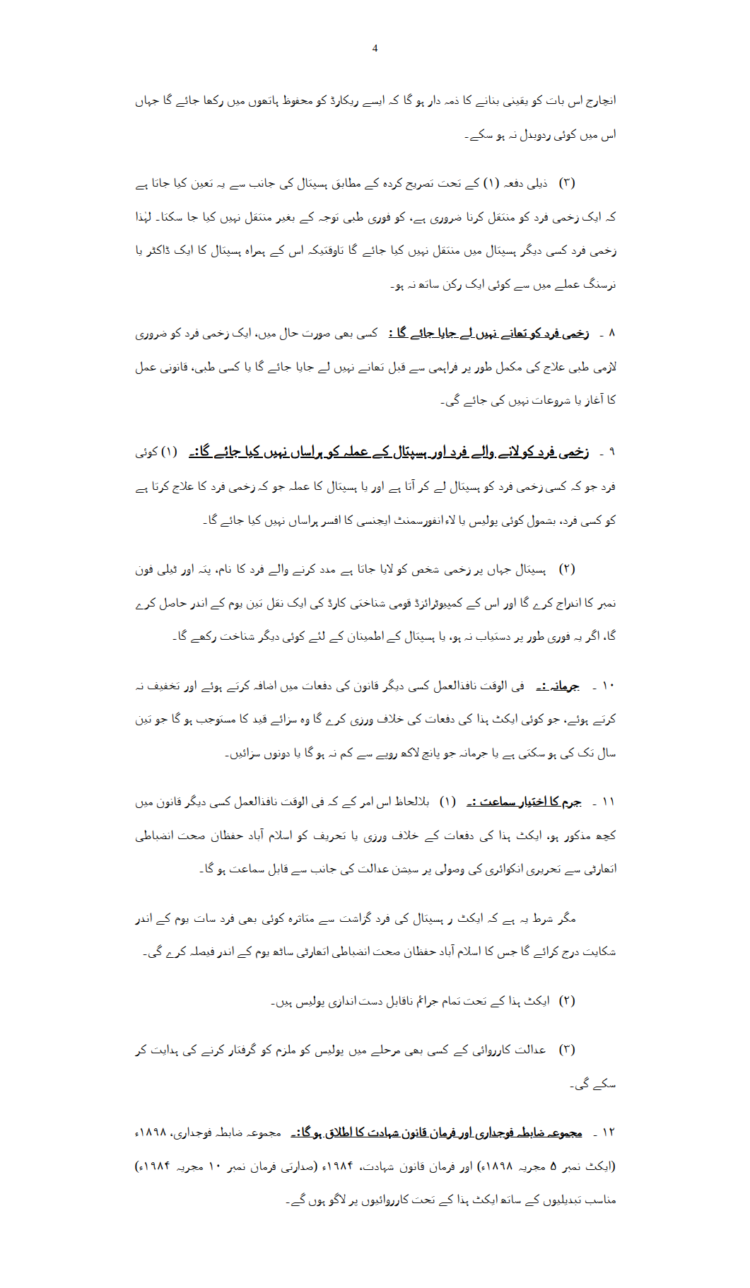4
انچارج اس بات کو یقینی بنانے کا ذمہ دار ہو گا کہ ایسے ریکارڈ کو محفوظ ہاتھوں میں رکھا جائے گا جہاں اس میں کوئی ردوبدل نہ ہو سکے۔
(۳) ذیلی دفعہ (۱) کے تحت تصریح کردہ کے مطابق ہسپتال کی جانب سے یہ تعین کیا جاتا ہے کہ ایک زخمی فرد کو منتقل کرنا ضروری ہے، کو فوری طبی توجہ کے بغیر منتقل نہیں کیا جا سکتا۔ لہٰذا زخمی فرد کسی دیگر ہسپتال میں منتقل نہیں کیا جائے گا تاوقتیکہ اس کے ہمراہ ہسپتال کا ایک ڈاکٹر یا نرسنگ عملے میں سے کوئی ایک رکن ساتھ نہ ہو۔
۸ ۔ زخمی فرد کو تھانے نہیں لے جایا جائے گا : کسی بھی صورت حال میں، ایک زخمی فرد کو ضروری لازمی طبی علاج کی مکمل طور پر فراہمی سے قبل تھانے نہیں لے جایا جائے گا یا کسی طبی، قانونی عمل کا آغاز یا شروعات نہیں کی جائے گی۔
۹ ۔ زخمی فرد کو لانے والے فرد اور ہسپتال کے عملہ کو ہراساں نہیں کیا جائے گا:۔ (۱) کوئی فرد جو کہ کسی زخمی فرد کو ہسپتال لے کر آتا ہے اور یا ہسپتال کا عملہ جو کہ زخمی فرد کا علاج کرتا ہے کو کسی فرد، بشمول کوئی پولیس یا لاء انفورسمنٹ ایجنسی کا افسر ہراساں نہیں کیا جائے گا۔
(۲) ہسپتال جہاں پر زخمی شخص کو لایا جاتا ہے مدد کرنے والے فرد کا نام، پتہ اور ٹیلی فون نمبر کا اندراج کرے گا اور اس کے کمپیوٹرائزڈ قومی شناختی کارڈ کی ایک نقل تین یوم کے اندر حاصل کرے گا، اگر یہ فوری طور پر دستیاب نہ ہو، یا ہسپتال کے اطمینان کے لئے کوئی دیگر شناخت رکھے گا۔
۱۰ ۔ جرمانہ :۔ فی الوقت نافذالعمل کسی دیگر قانون کی دفعات میں اضافہ کرتے ہوئے اور تخفیف نہ کرتے ہوئے، جو کوئی ایکٹ ہذا کی دفعات کی خلاف ورزی کرے گا وہ سزائے قید کا مستوجب ہو گا جو تین سال تک کی ہو سکتی ہے یا جرمانہ جو پانچ لاکھ روپے سے کم نہ ہو گا یا دونوں سزائیں۔
۱۱ ۔ جرم کا اختیار سماعت :۔ (۱) بلالحاظ اس امر کے کہ فی الوقت نافذالعمل کسی دیگر قانون میں کچھ مذکور ہو، ایکٹ ہذا کی دفعات کے خلاف ورزی یا تحریف کو اسلام آباد حفظان صحت انضباطی اتھارٹی سے تحریری انکوائری کی وصولی پر سیشن عدالت کی جانب سے قابل سماعت ہو گا۔
مگر شرط یہ ہے کہ ایکٹ ر ہسپتال کی فرد گزاشت سے متاثرہ کوئی بھی فرد سات یوم کے اندر شکایت درج کرائے گا جس کا اسلام آباد حفظان صحت انضباطی اتھارٹی ساٹھ یوم کے اندر فیصلہ کرے گی۔
(۲) ایکٹ ہذا کے تحت تمام جرائم ناقابل دست اندازی پولیس ہیں۔
(۳) عدالت کارروائی کے کسی بھی مرحلے میں پولیس کو ملزم کو گرفتار کرنے کی ہدایت کر سکے گی۔
۱۲ ۔ مجموعہ ضابطہ فوجداری اور فرمان قانون شہادت کا اطلاق ہو گا:۔ مجموعہ ضابطہ فوجداری، ۱۸۹۸ء (ایکٹ نمبر ۵ مجریہ ۱۸۹۸ء) اور فرمان قانون شہادت، ۱۹۸۴ء (صدارتی فرمان نمبر ۱۰ مجریہ ۱۹۸۴ء) مناسب تبدیلیوں کے ساتھ ایکٹ ہذا کے تحت کارروائیوں پر لاگو ہوں گے۔